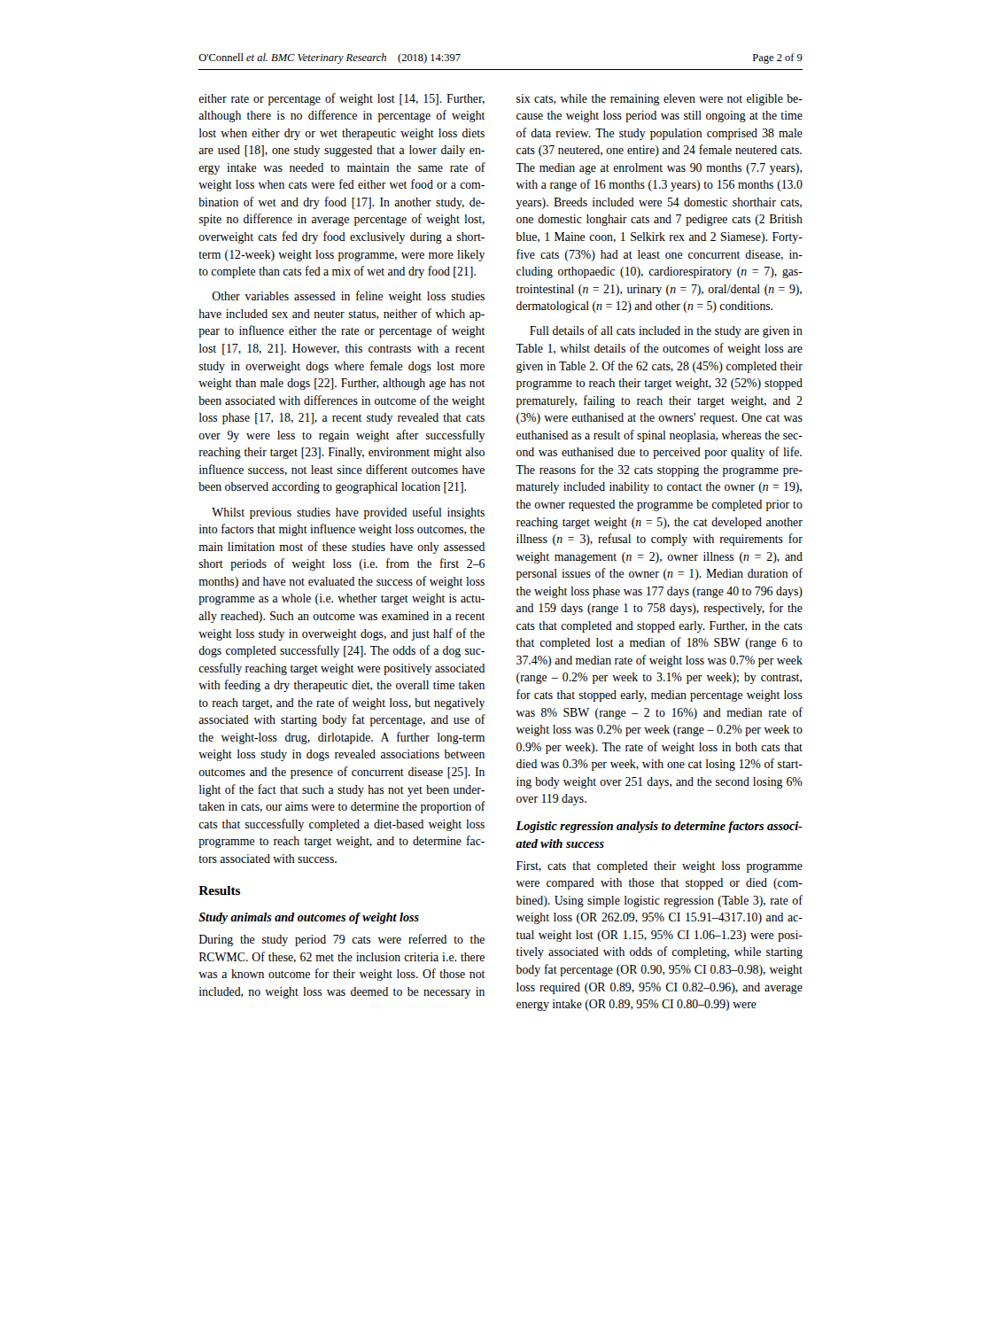O'Connell et al. BMC Veterinary Research (2018) 14:397
Page 2 of 9
either rate or percentage of weight lost [14, 15]. Further, although there is no difference in percentage of weight lost when either dry or wet therapeutic weight loss diets are used [18], one study suggested that a lower daily energy intake was needed to maintain the same rate of weight loss when cats were fed either wet food or a combination of wet and dry food [17]. In another study, despite no difference in average percentage of weight lost, overweight cats fed dry food exclusively during a short-term (12-week) weight loss programme, were more likely to complete than cats fed a mix of wet and dry food [21].
Other variables assessed in feline weight loss studies have included sex and neuter status, neither of which appear to influence either the rate or percentage of weight lost [17, 18, 21]. However, this contrasts with a recent study in overweight dogs where female dogs lost more weight than male dogs [22]. Further, although age has not been associated with differences in outcome of the weight loss phase [17, 18, 21], a recent study revealed that cats over 9y were less to regain weight after successfully reaching their target [23]. Finally, environment might also influence success, not least since different outcomes have been observed according to geographical location [21].
Whilst previous studies have provided useful insights into factors that might influence weight loss outcomes, the main limitation most of these studies have only assessed short periods of weight loss (i.e. from the first 2–6 months) and have not evaluated the success of weight loss programme as a whole (i.e. whether target weight is actually reached). Such an outcome was examined in a recent weight loss study in overweight dogs, and just half of the dogs completed successfully [24]. The odds of a dog successfully reaching target weight were positively associated with feeding a dry therapeutic diet, the overall time taken to reach target, and the rate of weight loss, but negatively associated with starting body fat percentage, and use of the weight-loss drug, dirlotapide. A further long-term weight loss study in dogs revealed associations between outcomes and the presence of concurrent disease [25]. In light of the fact that such a study has not yet been undertaken in cats, our aims were to determine the proportion of cats that successfully completed a diet-based weight loss programme to reach target weight, and to determine factors associated with success.
Results
Study animals and outcomes of weight loss
During the study period 79 cats were referred to the RCWMC. Of these, 62 met the inclusion criteria i.e. there was a known outcome for their weight loss. Of those not included, no weight loss was deemed to be necessary in six cats, while the remaining eleven were not eligible because the weight loss period was still ongoing at the time of data review. The study population comprised 38 male cats (37 neutered, one entire) and 24 female neutered cats. The median age at enrolment was 90 months (7.7 years), with a range of 16 months (1.3 years) to 156 months (13.0 years). Breeds included were 54 domestic shorthair cats, one domestic longhair cats and 7 pedigree cats (2 British blue, 1 Maine coon, 1 Selkirk rex and 2 Siamese). Forty-five cats (73%) had at least one concurrent disease, including orthopaedic (10), cardiorespiratory (n = 7), gastrointestinal (n = 21), urinary (n = 7), oral/dental (n = 9), dermatological (n = 12) and other (n = 5) conditions.
Full details of all cats included in the study are given in Table 1, whilst details of the outcomes of weight loss are given in Table 2. Of the 62 cats, 28 (45%) completed their programme to reach their target weight, 32 (52%) stopped prematurely, failing to reach their target weight, and 2 (3%) were euthanised at the owners' request. One cat was euthanised as a result of spinal neoplasia, whereas the second was euthanised due to perceived poor quality of life. The reasons for the 32 cats stopping the programme prematurely included inability to contact the owner (n = 19), the owner requested the programme be completed prior to reaching target weight (n = 5), the cat developed another illness (n = 3), refusal to comply with requirements for weight management (n = 2), owner illness (n = 2), and personal issues of the owner (n = 1). Median duration of the weight loss phase was 177 days (range 40 to 796 days) and 159 days (range 1 to 758 days), respectively, for the cats that completed and stopped early. Further, in the cats that completed lost a median of 18% SBW (range 6 to 37.4%) and median rate of weight loss was 0.7% per week (range – 0.2% per week to 3.1% per week); by contrast, for cats that stopped early, median percentage weight loss was 8% SBW (range – 2 to 16%) and median rate of weight loss was 0.2% per week (range – 0.2% per week to 0.9% per week). The rate of weight loss in both cats that died was 0.3% per week, with one cat losing 12% of starting body weight over 251 days, and the second losing 6% over 119 days.
Logistic regression analysis to determine factors associated with success
First, cats that completed their weight loss programme were compared with those that stopped or died (combined). Using simple logistic regression (Table 3), rate of weight loss (OR 262.09, 95% CI 15.91–4317.10) and actual weight lost (OR 1.15, 95% CI 1.06–1.23) were positively associated with odds of completing, while starting body fat percentage (OR 0.90, 95% CI 0.83–0.98), weight loss required (OR 0.89, 95% CI 0.82–0.96), and average energy intake (OR 0.89, 95% CI 0.80–0.99) were